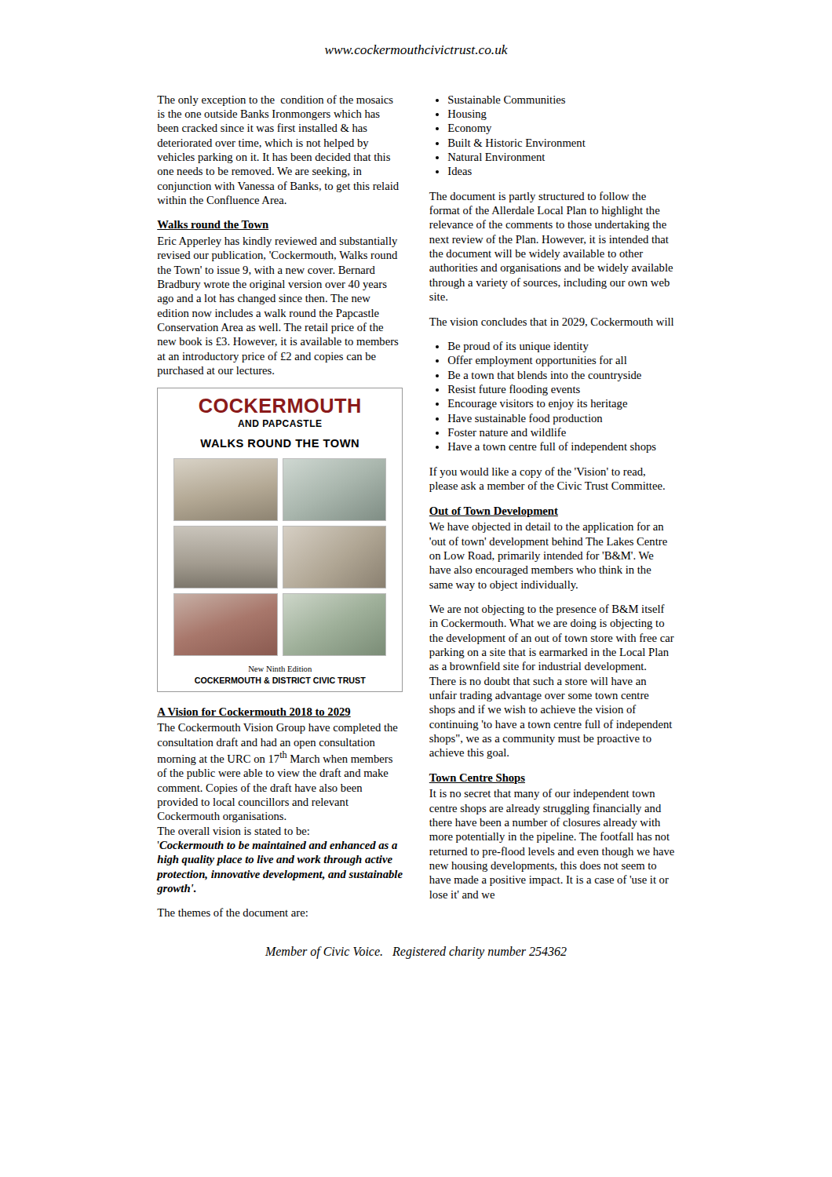www.cockermouthcivictrust.co.uk
The only exception to the condition of the mosaics is the one outside Banks Ironmongers which has been cracked since it was first installed & has deteriorated over time, which is not helped by vehicles parking on it. It has been decided that this one needs to be removed. We are seeking, in conjunction with Vanessa of Banks, to get this relaid within the Confluence Area.
Walks round the Town
Eric Apperley has kindly reviewed and substantially revised our publication, 'Cockermouth, Walks round the Town' to issue 9, with a new cover. Bernard Bradbury wrote the original version over 40 years ago and a lot has changed since then. The new edition now includes a walk round the Papcastle Conservation Area as well. The retail price of the new book is £3. However, it is available to members at an introductory price of £2 and copies can be purchased at our lectures.
COCKERMOUTH
AND PAPCASTLE
WALKS ROUND THE TOWN
New Ninth Edition
COCKERMOUTH & DISTRICT CIVIC TRUST
A Vision for Cockermouth 2018 to 2029
The Cockermouth Vision Group have completed the consultation draft and had an open consultation morning at the URC on 17th March when members of the public were able to view the draft and make comment. Copies of the draft have also been provided to local councillors and relevant Cockermouth organisations.
The overall vision is stated to be:
'Cockermouth to be maintained and enhanced as a high quality place to live and work through active protection, innovative development, and sustainable growth'.
The themes of the document are:
Sustainable Communities
Housing
Economy
Built & Historic Environment
Natural Environment
Ideas
The document is partly structured to follow the format of the Allerdale Local Plan to highlight the relevance of the comments to those undertaking the next review of the Plan. However, it is intended that the document will be widely available to other authorities and organisations and be widely available through a variety of sources, including our own web site.
The vision concludes that in 2029, Cockermouth will
Be proud of its unique identity
Offer employment opportunities for all
Be a town that blends into the countryside
Resist future flooding events
Encourage visitors to enjoy its heritage
Have sustainable food production
Foster nature and wildlife
Have a town centre full of independent shops
If you would like a copy of the 'Vision' to read, please ask a member of the Civic Trust Committee.
Out of Town Development
We have objected in detail to the application for an 'out of town' development behind The Lakes Centre on Low Road, primarily intended for 'B&M'. We have also encouraged members who think in the same way to object individually.
We are not objecting to the presence of B&M itself in Cockermouth. What we are doing is objecting to the development of an out of town store with free car parking on a site that is earmarked in the Local Plan as a brownfield site for industrial development. There is no doubt that such a store will have an unfair trading advantage over some town centre shops and if we wish to achieve the vision of continuing 'to have a town centre full of independent shops", we as a community must be proactive to achieve this goal.
Town Centre Shops
It is no secret that many of our independent town centre shops are already struggling financially and there have been a number of closures already with more potentially in the pipeline. The footfall has not returned to pre-flood levels and even though we have new housing developments, this does not seem to have made a positive impact. It is a case of 'use it or lose it' and we
Member of Civic Voice. Registered charity number 254362